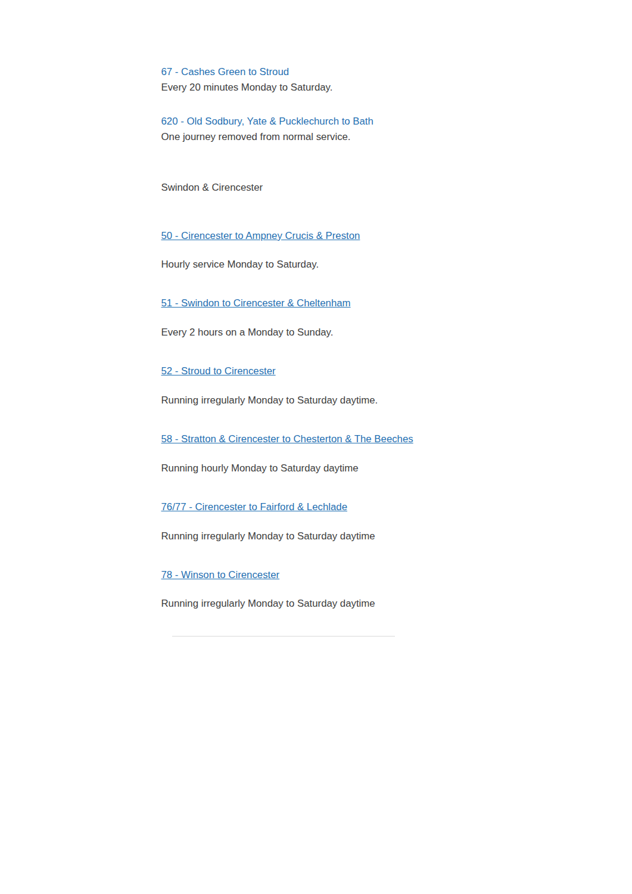67 - Cashes Green to Stroud
Every 20 minutes Monday to Saturday.
620 - Old Sodbury, Yate & Pucklechurch to Bath
One journey removed from normal service.
Swindon & Cirencester
50 - Cirencester to Ampney Crucis & Preston
Hourly service Monday to Saturday.
51 - Swindon to Cirencester & Cheltenham
Every 2 hours on a Monday to Sunday.
52 - Stroud to Cirencester
Running irregularly Monday to Saturday daytime.
58 - Stratton & Cirencester to Chesterton & The Beeches
Running hourly Monday to Saturday daytime
76/77 - Cirencester to Fairford & Lechlade
Running irregularly Monday to Saturday daytime
78 - Winson to Cirencester
Running irregularly Monday to Saturday daytime